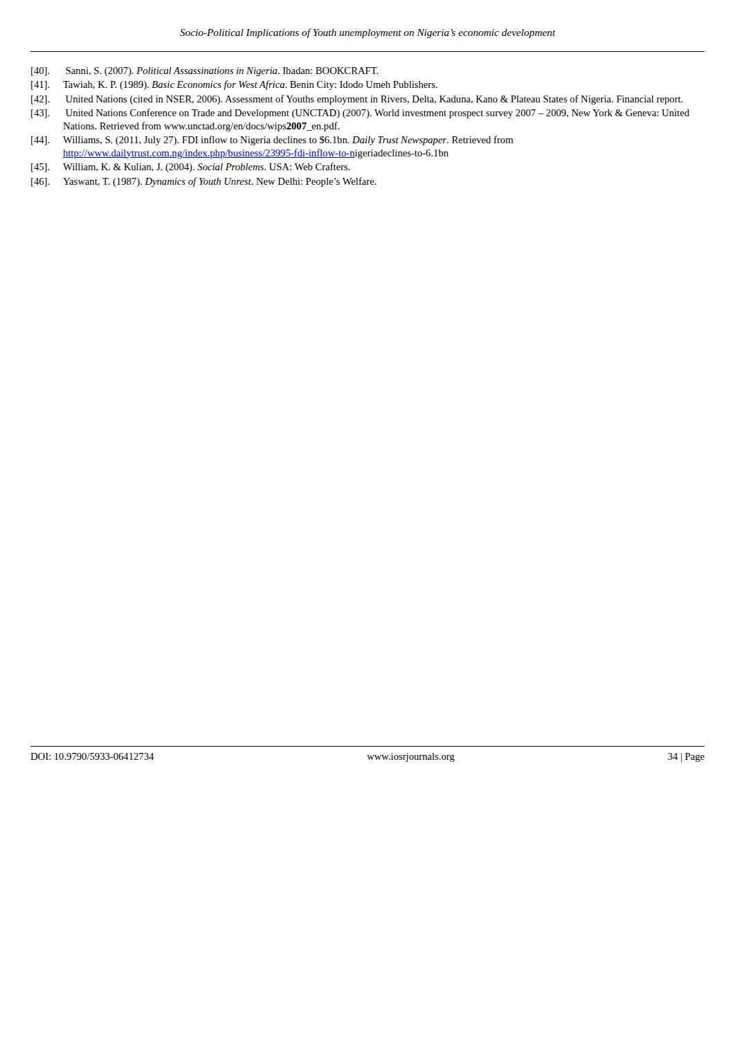Socio-Political Implications of Youth unemployment on Nigeria’s economic development
[40]. Sanni, S. (2007). Political Assassinations in Nigeria. Ibadan: BOOKCRAFT.
[41]. Tawiah, K. P. (1989). Basic Economics for West Africa. Benin City: Idodo Umeh Publishers.
[42]. United Nations (cited in NSER, 2006). Assessment of Youths employment in Rivers, Delta, Kaduna, Kano & Plateau States of Nigeria. Financial report.
[43]. United Nations Conference on Trade and Development (UNCTAD) (2007). World investment prospect survey 2007 – 2009, New York & Geneva: United Nations. Retrieved from www.unctad.org/en/docs/wips2007_en.pdf.
[44]. Williams, S. (2011, July 27). FDI inflow to Nigeria declines to $6.1bn. Daily Trust Newspaper. Retrieved from http://www.dailytrust.com.ng/index.php/business/23995-fdi-inflow-to-nigeriadeclines-to-6.1bn
[45]. William, K. & Kulian, J. (2004). Social Problems. USA: Web Crafters.
[46]. Yaswant, T. (1987). Dynamics of Youth Unrest. New Delhi: People’s Welfare.
DOI: 10.9790/5933-06412734
www.iosrjournals.org
34 | Page